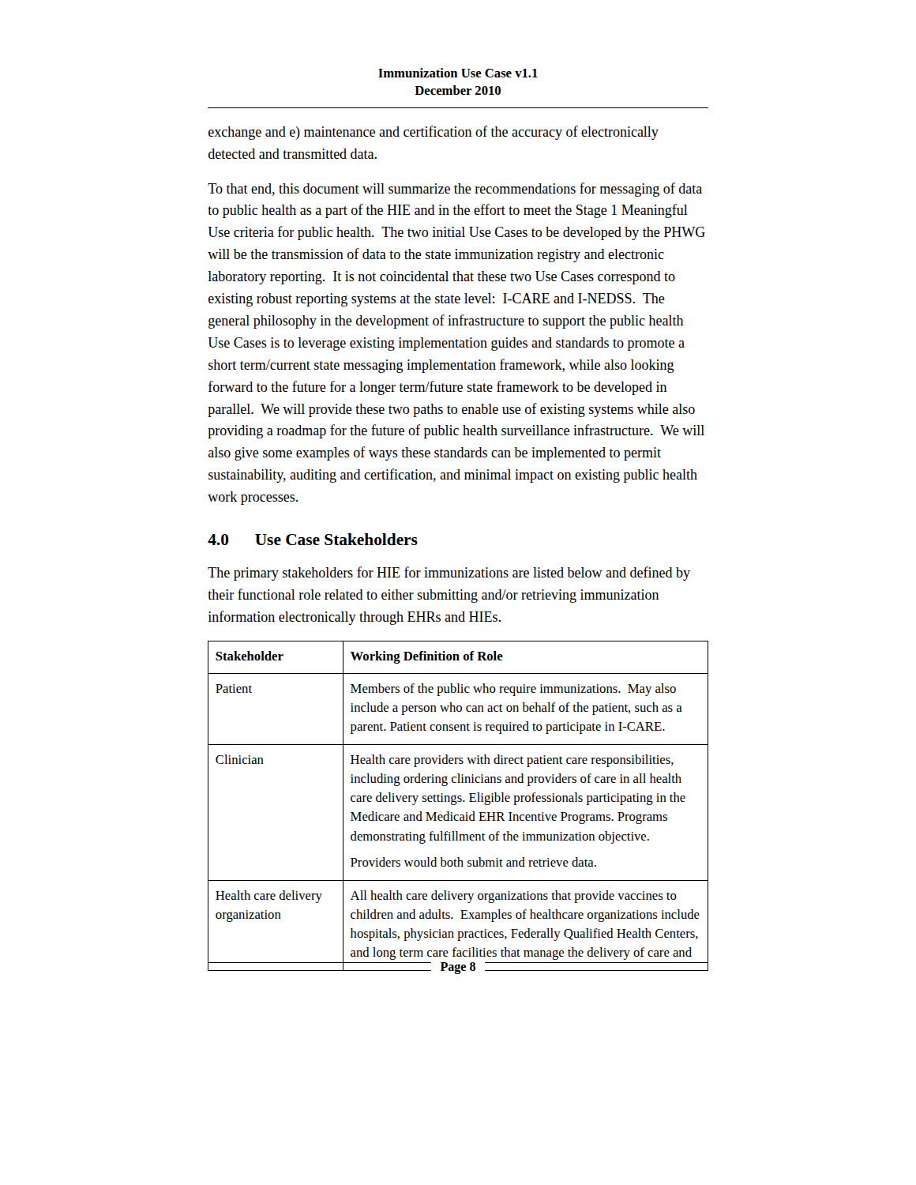Immunization Use Case v1.1
December 2010
exchange and e) maintenance and certification of the accuracy of electronically detected and transmitted data.
To that end, this document will summarize the recommendations for messaging of data to public health as a part of the HIE and in the effort to meet the Stage 1 Meaningful Use criteria for public health. The two initial Use Cases to be developed by the PHWG will be the transmission of data to the state immunization registry and electronic laboratory reporting. It is not coincidental that these two Use Cases correspond to existing robust reporting systems at the state level: I-CARE and I-NEDSS. The general philosophy in the development of infrastructure to support the public health Use Cases is to leverage existing implementation guides and standards to promote a short term/current state messaging implementation framework, while also looking forward to the future for a longer term/future state framework to be developed in parallel. We will provide these two paths to enable use of existing systems while also providing a roadmap for the future of public health surveillance infrastructure. We will also give some examples of ways these standards can be implemented to permit sustainability, auditing and certification, and minimal impact on existing public health work processes.
4.0 Use Case Stakeholders
The primary stakeholders for HIE for immunizations are listed below and defined by their functional role related to either submitting and/or retrieving immunization information electronically through EHRs and HIEs.
| Stakeholder | Working Definition of Role |
| --- | --- |
| Patient | Members of the public who require immunizations. May also include a person who can act on behalf of the patient, such as a parent. Patient consent is required to participate in I-CARE. |
| Clinician | Health care providers with direct patient care responsibilities, including ordering clinicians and providers of care in all health care delivery settings. Eligible professionals participating in the Medicare and Medicaid EHR Incentive Programs. Programs demonstrating fulfillment of the immunization objective. Providers would both submit and retrieve data. |
| Health care delivery organization | All health care delivery organizations that provide vaccines to children and adults. Examples of healthcare organizations include hospitals, physician practices, Federally Qualified Health Centers, and long term care facilities that manage the delivery of care and |
Page 8